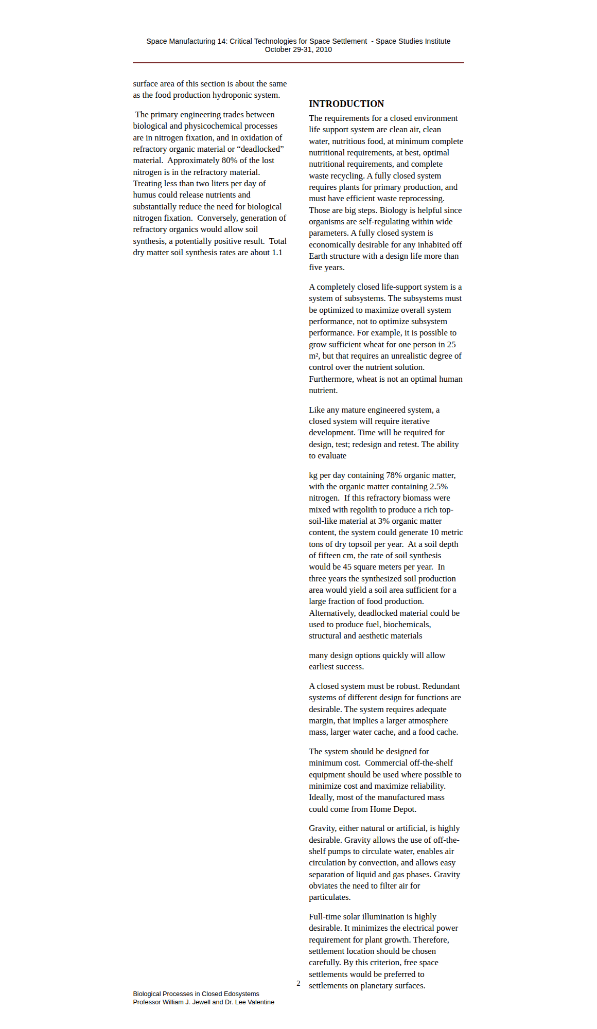Space Manufacturing 14: Critical Technologies for Space Settlement - Space Studies Institute October 29-31, 2010
surface area of this section is about the same as the food production hydroponic system.
The primary engineering trades between biological and physicochemical processes are in nitrogen fixation, and in oxidation of refractory organic material or “deadlocked” material. Approximately 80% of the lost nitrogen is in the refractory material. Treating less than two liters per day of humus could release nutrients and substantially reduce the need for biological nitrogen fixation. Conversely, generation of refractory organics would allow soil synthesis, a potentially positive result. Total dry matter soil synthesis rates are about 1.1
INTRODUCTION
The requirements for a closed environment life support system are clean air, clean water, nutritious food, at minimum complete nutritional requirements, at best, optimal nutritional requirements, and complete waste recycling. A fully closed system requires plants for primary production, and must have efficient waste reprocessing. Those are big steps. Biology is helpful since organisms are self-regulating within wide parameters. A fully closed system is economically desirable for any inhabited off Earth structure with a design life more than five years.
A completely closed life-support system is a system of subsystems. The subsystems must be optimized to maximize overall system performance, not to optimize subsystem performance. For example, it is possible to grow sufficient wheat for one person in 25 m², but that requires an unrealistic degree of control over the nutrient solution. Furthermore, wheat is not an optimal human nutrient.
Like any mature engineered system, a closed system will require iterative development. Time will be required for design, test; redesign and retest. The ability to evaluate
kg per day containing 78% organic matter, with the organic matter containing 2.5% nitrogen. If this refractory biomass were mixed with regolith to produce a rich top-soil-like material at 3% organic matter content, the system could generate 10 metric tons of dry topsoil per year. At a soil depth of fifteen cm, the rate of soil synthesis would be 45 square meters per year. In three years the synthesized soil production area would yield a soil area sufficient for a large fraction of food production. Alternatively, deadlocked material could be used to produce fuel, biochemicals, structural and aesthetic materials
many design options quickly will allow earliest success.
A closed system must be robust. Redundant systems of different design for functions are desirable. The system requires adequate margin, that implies a larger atmosphere mass, larger water cache, and a food cache.
The system should be designed for minimum cost. Commercial off-the-shelf equipment should be used where possible to minimize cost and maximize reliability. Ideally, most of the manufactured mass could come from Home Depot.
Gravity, either natural or artificial, is highly desirable. Gravity allows the use of off-the-shelf pumps to circulate water, enables air circulation by convection, and allows easy separation of liquid and gas phases. Gravity obviates the need to filter air for particulates.
Full-time solar illumination is highly desirable. It minimizes the electrical power requirement for plant growth. Therefore, settlement location should be chosen carefully. By this criterion, free space settlements would be preferred to settlements on planetary surfaces.
2
Biological Processes in Closed Edosystems
Professor William J. Jewell and Dr. Lee Valentine